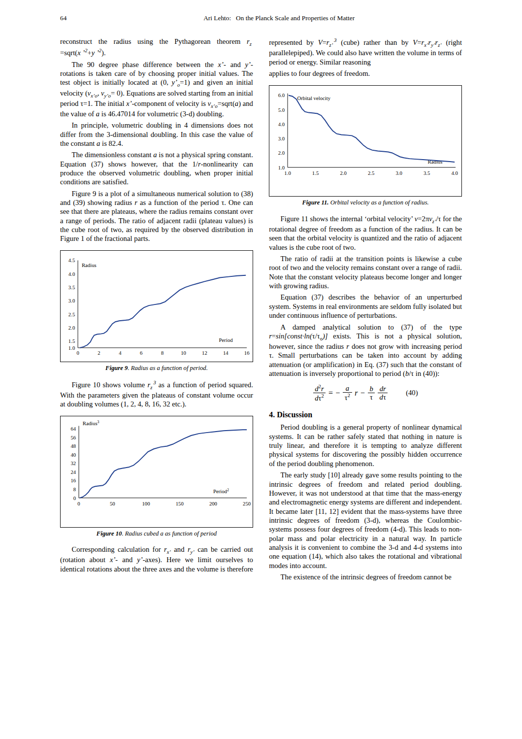64 Ari Lehto: On the Planck Scale and Properties of Matter
reconstruct the radius using the Pythagorean theorem rz =sqrt(x ’2+y ’2).
The 90 degree phase difference between the x’- and y’-rotations is taken care of by choosing proper initial values. The test object is initially located at (0, y’o=1) and given an initial velocity (vx’o, vy’o= 0). Equations are solved starting from an initial period τ=1. The initial x’-component of velocity is vx’o=sqrt(a) and the value of a is 46.47014 for volumetric (3-d) doubling.
In principle, volumetric doubling in 4 dimensions does not differ from the 3-dimensional doubling. In this case the value of the constant a is 82.4.
The dimensionless constant a is not a physical spring constant. Equation (37) shows however, that the 1/r-nonlinearity can produce the observed volumetric doubling, when proper initial conditions are satisfied.
Figure 9 is a plot of a simultaneous numerical solution to (38) and (39) showing radius r as a function of the period τ. One can see that there are plateaus, where the radius remains constant over a range of periods. The ratio of adjacent radii (plateau values) is the cube root of two, as required by the observed distribution in Figure 1 of the fractional parts.
4.5 4.0 3.5 3.0 2.5 2.0 1.5 1.0 0 2 4 6 8 10 12 14 16 Radius Period
Figure 9. Radius as a function of period.
Figure 10 shows volume rz 3 as a function of period squared. With the parameters given the plateaus of constant volume occur at doubling volumes (1, 2, 4, 8, 16, 32 etc.).
64 56 48 40 32 24 16 8 0 0 50 100 150 200 250 Radius3 Period2
Figure 10. Radius cubed a as function of period
Corresponding calculation for rx’ and ry’ can be carried out (rotation about x’- and y’-axes). Here we limit ourselves to identical rotations about the three axes and the volume is therefore represented by V=rz’ 3 (cube) rather than by V=rx’ry’rz’ (right parallelepiped). We could also have written the volume in terms of period or energy. Similar reasoning
applies to four degrees of freedom.
6.0 5.0 4.0 3.0 2.0 1.0 1.0 1.5 2.0 2.5 3.0 3.5 4.0 Orbital velocity Radius
Figure 11. Orbital velocity as a function of radius.
Figure 11 shows the internal ‘orbital velocity’ v=2πvz’/τ for the rotational degree of freedom as a function of the radius. It can be seen that the orbital velocity is quantized and the ratio of adjacent values is the cube root of two.
The ratio of radii at the transition points is likewise a cube root of two and the velocity remains constant over a range of radii. Note that the constant velocity plateaus become longer and longer with growing radius.
Equation (37) describes the behavior of an unperturbed system. Systems in real environments are seldom fully isolated but under continuous influence of perturbations.
A damped analytical solution to (37) of the type r=sin[const·ln(τ/τo)] exists. This is not a physical solution, however, since the radius r does not grow with increasing period τ. Small perturbations can be taken into account by adding attenuation (or amplification) in Eq. (37) such that the constant of attenuation is inversely proportional to period (b/τ in (40)):
d2r dτ2 = − a τ2 r − b τ dr dτ
(40)
4. Discussion
Period doubling is a general property of nonlinear dynamical systems. It can be rather safely stated that nothing in nature is truly linear, and therefore it is tempting to analyze different physical systems for discovering the possibly hidden occurrence of the period doubling phenomenon.
The early study [10] already gave some results pointing to the intrinsic degrees of freedom and related period doubling. However, it was not understood at that time that the mass-energy and electromagnetic energy systems are different and independent. It became later [11, 12] evident that the mass-systems have three intrinsic degrees of freedom (3-d), whereas the Coulombic-systems possess four degrees of freedom (4-d). This leads to non-polar mass and polar electricity in a natural way. In particle analysis it is convenient to combine the 3-d and 4-d systems into one equation (14), which also takes the rotational and vibrational modes into account.
The existence of the intrinsic degrees of freedom cannot be